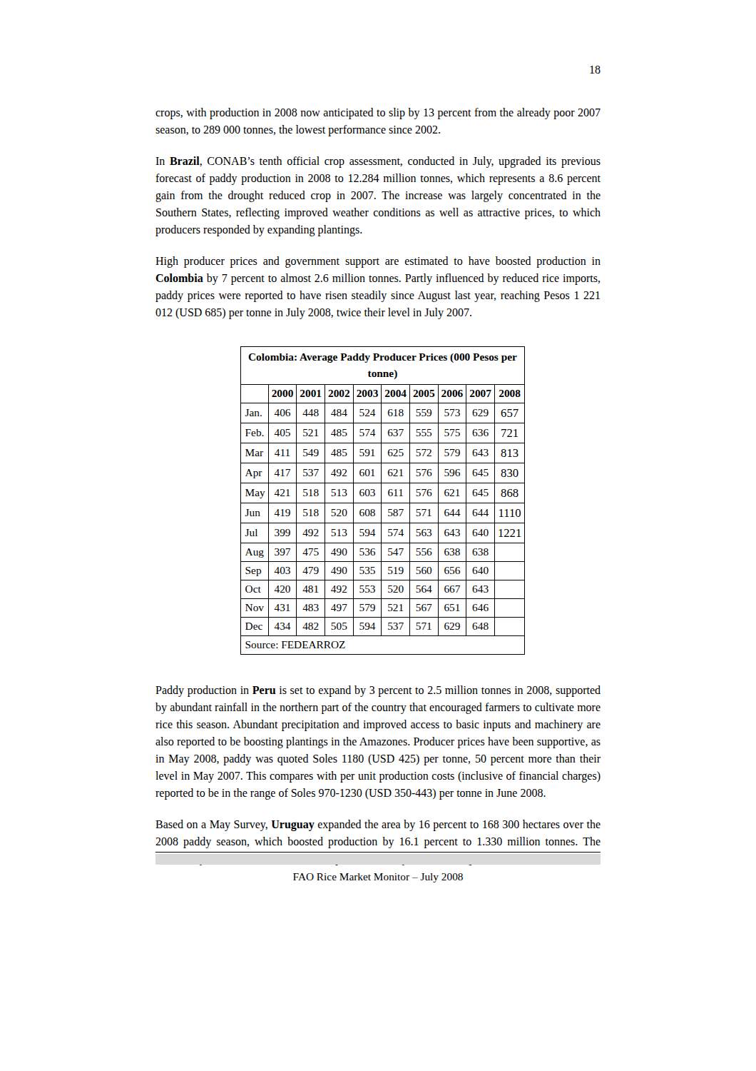18
crops, with production in 2008 now anticipated to slip by 13 percent from the already poor 2007 season, to 289 000 tonnes, the lowest performance since 2002.
In Brazil, CONAB’s tenth official crop assessment, conducted in July, upgraded its previous forecast of paddy production in 2008 to 12.284 million tonnes, which represents a 8.6 percent gain from the drought reduced crop in 2007. The increase was largely concentrated in the Southern States, reflecting improved weather conditions as well as attractive prices, to which producers responded by expanding plantings.
High producer prices and government support are estimated to have boosted production in Colombia by 7 percent to almost 2.6 million tonnes. Partly influenced by reduced rice imports, paddy prices were reported to have risen steadily since August last year, reaching Pesos 1 221 012 (USD 685) per tonne in July 2008, twice their level in July 2007.
Colombia: Average Paddy Producer Prices (000 Pesos per tonne)
| | 2000 | 2001 | 2002 | 2003 | 2004 | 2005 | 2006 | 2007 | 2008 |
| --- | --- | --- | --- | --- | --- | --- | --- | --- | --- |
| Jan. | 406 | 448 | 484 | 524 | 618 | 559 | 573 | 629 | 657 |
| Feb. | 405 | 521 | 485 | 574 | 637 | 555 | 575 | 636 | 721 |
| Mar | 411 | 549 | 485 | 591 | 625 | 572 | 579 | 643 | 813 |
| Apr | 417 | 537 | 492 | 601 | 621 | 576 | 596 | 645 | 830 |
| May | 421 | 518 | 513 | 603 | 611 | 576 | 621 | 645 | 868 |
| Jun | 419 | 518 | 520 | 608 | 587 | 571 | 644 | 644 | 1110 |
| Jul | 399 | 492 | 513 | 594 | 574 | 563 | 643 | 640 | 1221 |
| Aug | 397 | 475 | 490 | 536 | 547 | 556 | 638 | 638 | |
| Sep | 403 | 479 | 490 | 535 | 519 | 560 | 656 | 640 | |
| Oct | 420 | 481 | 492 | 553 | 520 | 564 | 667 | 643 | |
| Nov | 431 | 483 | 497 | 579 | 521 | 567 | 651 | 646 | |
| Dec | 434 | 482 | 505 | 594 | 537 | 571 | 629 | 648 | |
| Source: FEDEARROZ |
Paddy production in Peru is set to expand by 3 percent to 2.5 million tonnes in 2008, supported by abundant rainfall in the northern part of the country that encouraged farmers to cultivate more rice this season. Abundant precipitation and improved access to basic inputs and machinery are also reported to be boosting plantings in the Amazones. Producer prices have been supportive, as in May 2008, paddy was quoted Soles 1180 (USD 425) per tonne, 50 percent more than their level in May 2007. This compares with per unit production costs (inclusive of financial charges) reported to be in the range of Soles 970-1230 (USD 350-443) per tonne in June 2008.
Based on a May Survey, Uruguay expanded the area by 16 percent to 168 300 hectares over the 2008 paddy season, which boosted production by 16.1 percent to 1.330 million tonnes. The excellent yields achieved of 7.9 tonnes per ha, virtually matched the performance in 2007.
FAO Rice Market Monitor – July 2008